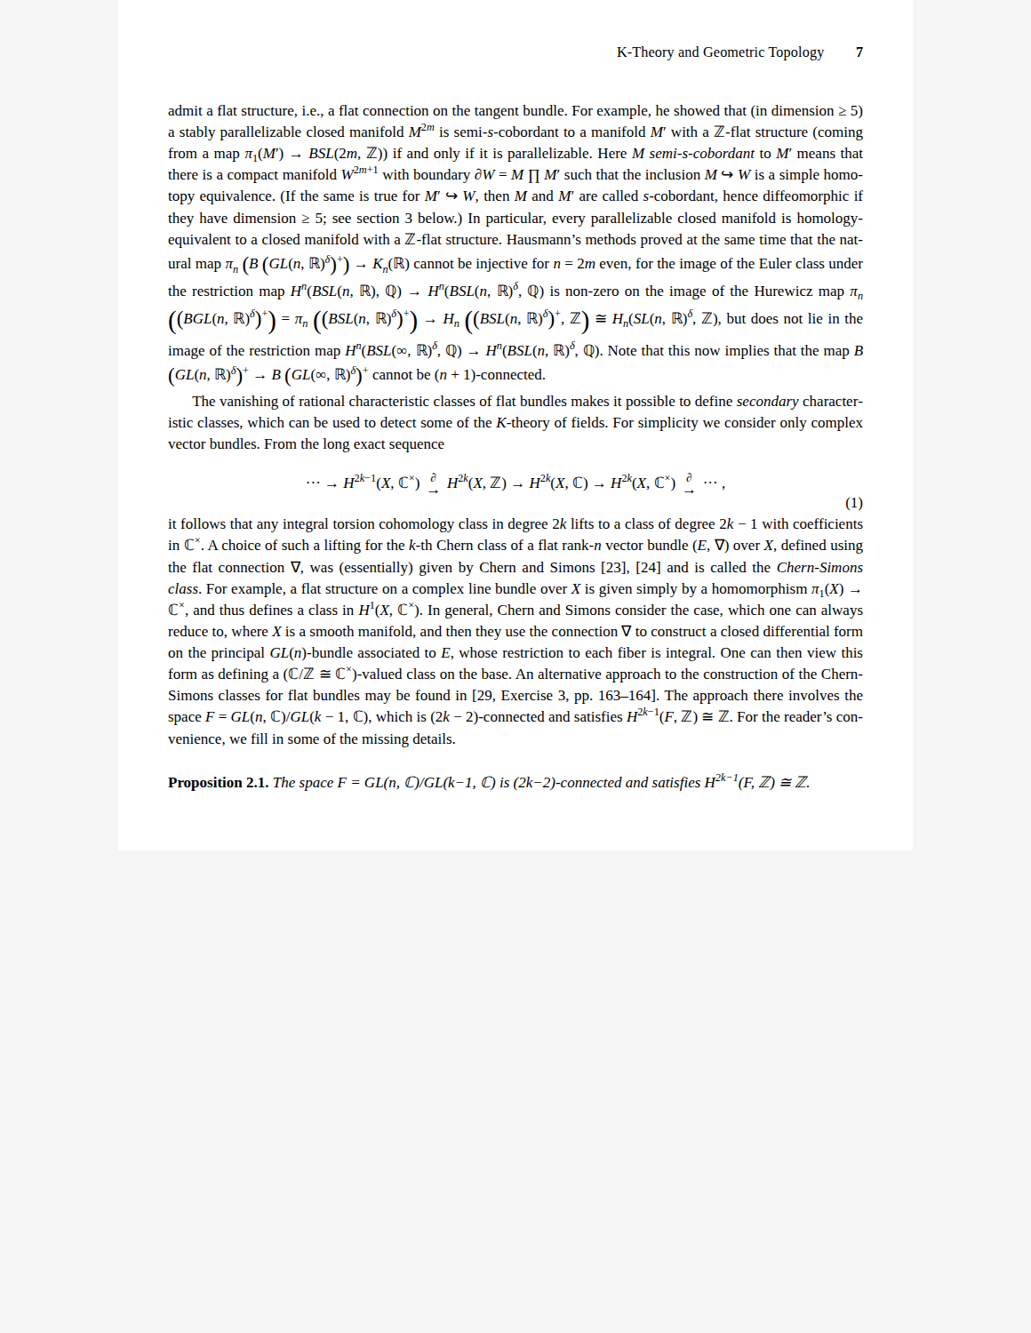K-Theory and Geometric Topology 7
admit a flat structure, i.e., a flat connection on the tangent bundle. For example, he showed that (in dimension ≥ 5) a stably parallelizable closed manifold M2m is semi-s-cobordant to a manifold M′ with a ℤ-flat structure (coming from a map π1(M′) → BSL(2m, ℤ)) if and only if it is parallelizable. Here M semi-s-cobordant to M′ means that there is a compact manifold W2m+1 with boundary ∂W = M ∏ M′ such that the inclusion M ↪ W is a simple homotopy equivalence. (If the same is true for M′ ↪ W, then M and M′ are called s-cobordant, hence diffeomorphic if they have dimension ≥ 5; see section 3 below.) In particular, every parallelizable closed manifold is homology-equivalent to a closed manifold with a ℤ-flat structure. Hausmann’s methods proved at the same time that the natural map πn (B (GL(n, ℝ)δ)+) → Kn(ℝ) cannot be injective for n = 2m even, for the image of the Euler class under the restriction map Hn(BSL(n, ℝ), ℚ) → Hn(BSL(n, ℝ)δ, ℚ) is non-zero on the image of the Hurewicz map πn ((BGL(n, ℝ)δ)+) = πn ((BSL(n, ℝ)δ)+) → Hn ((BSL(n, ℝ)δ)+, ℤ) ≅ Hn(SL(n, ℝ)δ, ℤ), but does not lie in the image of the restriction map Hn(BSL(∞, ℝ)δ, ℚ) → Hn(BSL(n, ℝ)δ, ℚ). Note that this now implies that the map B (GL(n, ℝ)δ)+ → B (GL(∞, ℝ)δ)+ cannot be (n + 1)-connected.
The vanishing of rational characteristic classes of flat bundles makes it possible to define secondary characteristic classes, which can be used to detect some of the K-theory of fields. For simplicity we consider only complex vector bundles. From the long exact sequence
··· → H2k−1(X, ℂ×) ∂→ H2k(X, ℤ) → H2k(X, ℂ) → H2k(X, ℂ×) ∂→ ··· , (1)
it follows that any integral torsion cohomology class in degree 2k lifts to a class of degree 2k − 1 with coefficients in ℂ×. A choice of such a lifting for the k-th Chern class of a flat rank-n vector bundle (E, ∇) over X, defined using the flat connection ∇, was (essentially) given by Chern and Simons [23], [24] and is called the Chern-Simons class. For example, a flat structure on a complex line bundle over X is given simply by a homomorphism π1(X) → ℂ×, and thus defines a class in H1(X, ℂ×). In general, Chern and Simons consider the case, which one can always reduce to, where X is a smooth manifold, and then they use the connection ∇ to construct a closed differential form on the principal GL(n)-bundle associated to E, whose restriction to each fiber is integral. One can then view this form as defining a (ℂ/ℤ ≅ ℂ×)-valued class on the base. An alternative approach to the construction of the Chern-Simons classes for flat bundles may be found in [29, Exercise 3, pp. 163–164]. The approach there involves the space F = GL(n, ℂ)/GL(k − 1, ℂ), which is (2k − 2)-connected and satisfies H2k−1(F, ℤ) ≅ ℤ. For the reader’s convenience, we fill in some of the missing details.
Proposition 2.1. The space F = GL(n, ℂ)/GL(k−1, ℂ) is (2k−2)-connected and satisfies H2k−1(F, ℤ) ≅ ℤ.